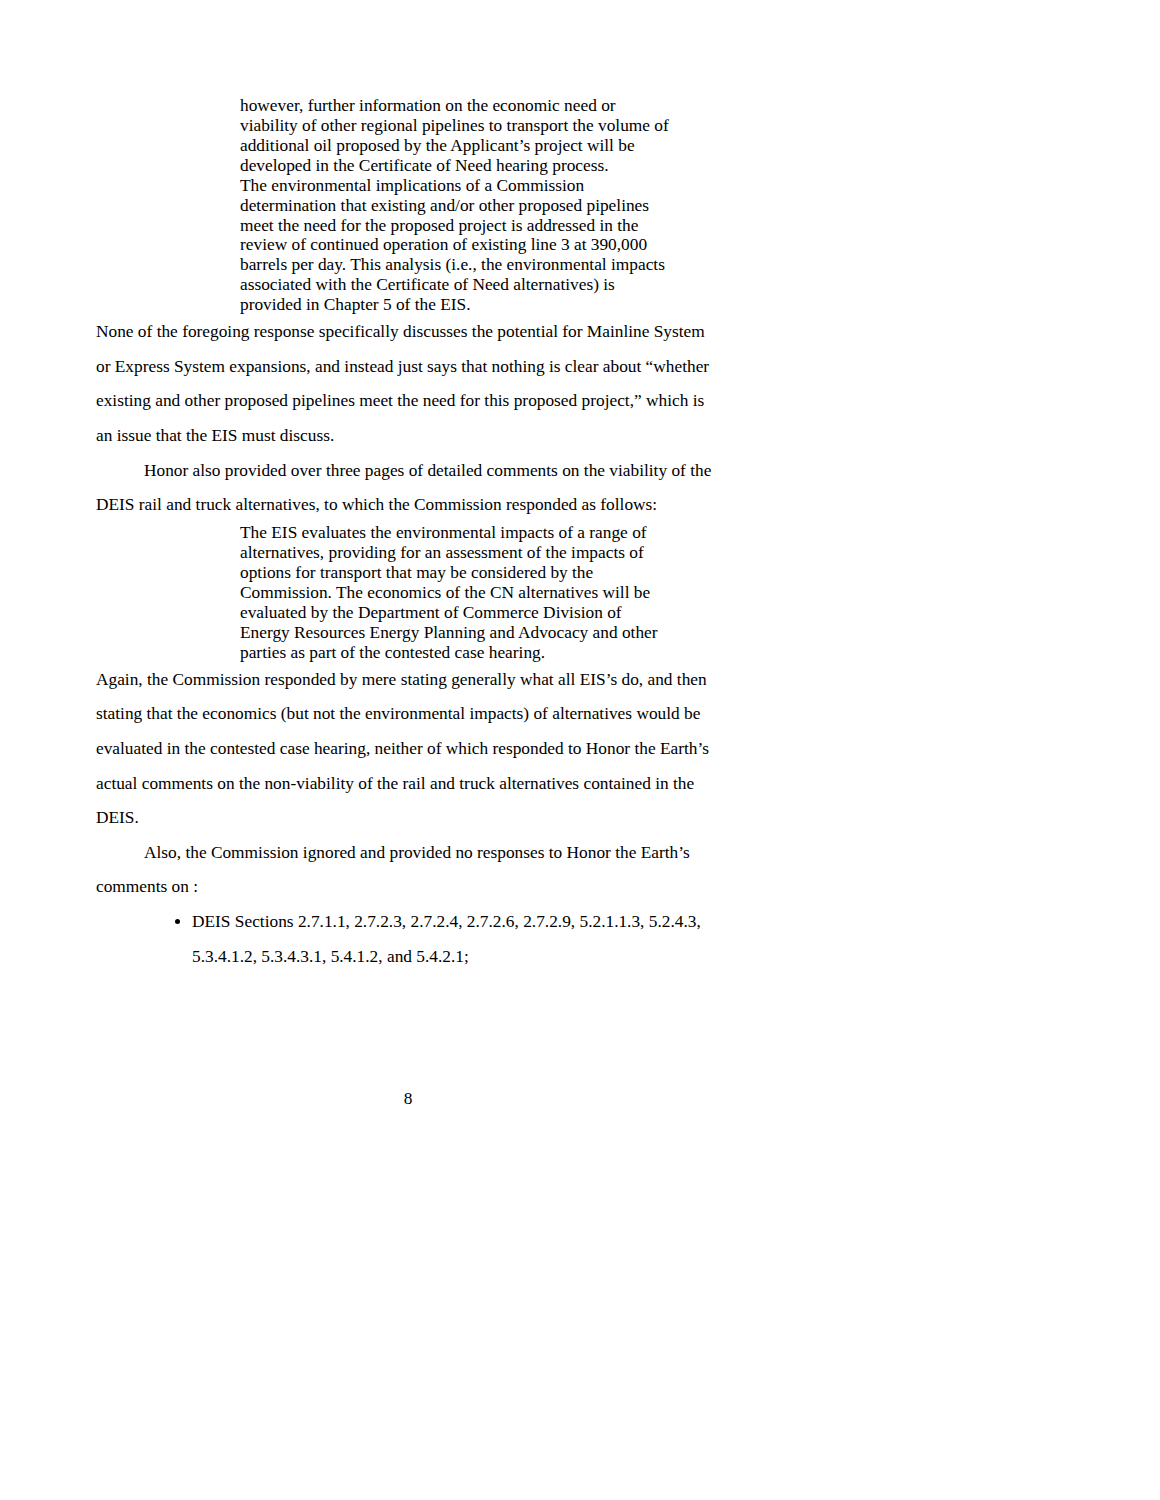however, further information on the economic need or viability of other regional pipelines to transport the volume of additional oil proposed by the Applicant’s project will be developed in the Certificate of Need hearing process.
The environmental implications of a Commission determination that existing and/or other proposed pipelines meet the need for the proposed project is addressed in the review of continued operation of existing line 3 at 390,000 barrels per day. This analysis (i.e., the environmental impacts associated with the Certificate of Need alternatives) is provided in Chapter 5 of the EIS.
None of the foregoing response specifically discusses the potential for Mainline System or Express System expansions, and instead just says that nothing is clear about “whether existing and other proposed pipelines meet the need for this proposed project,” which is an issue that the EIS must discuss.
Honor also provided over three pages of detailed comments on the viability of the DEIS rail and truck alternatives, to which the Commission responded as follows:
The EIS evaluates the environmental impacts of a range of alternatives, providing for an assessment of the impacts of options for transport that may be considered by the Commission. The economics of the CN alternatives will be evaluated by the Department of Commerce Division of Energy Resources Energy Planning and Advocacy and other parties as part of the contested case hearing.
Again, the Commission responded by mere stating generally what all EIS’s do, and then stating that the economics (but not the environmental impacts) of alternatives would be evaluated in the contested case hearing, neither of which responded to Honor the Earth’s actual comments on the non-viability of the rail and truck alternatives contained in the DEIS.
Also, the Commission ignored and provided no responses to Honor the Earth’s comments on :
DEIS Sections 2.7.1.1, 2.7.2.3, 2.7.2.4, 2.7.2.6, 2.7.2.9, 5.2.1.1.3, 5.2.4.3, 5.3.4.1.2, 5.3.4.3.1, 5.4.1.2, and 5.4.2.1;
8